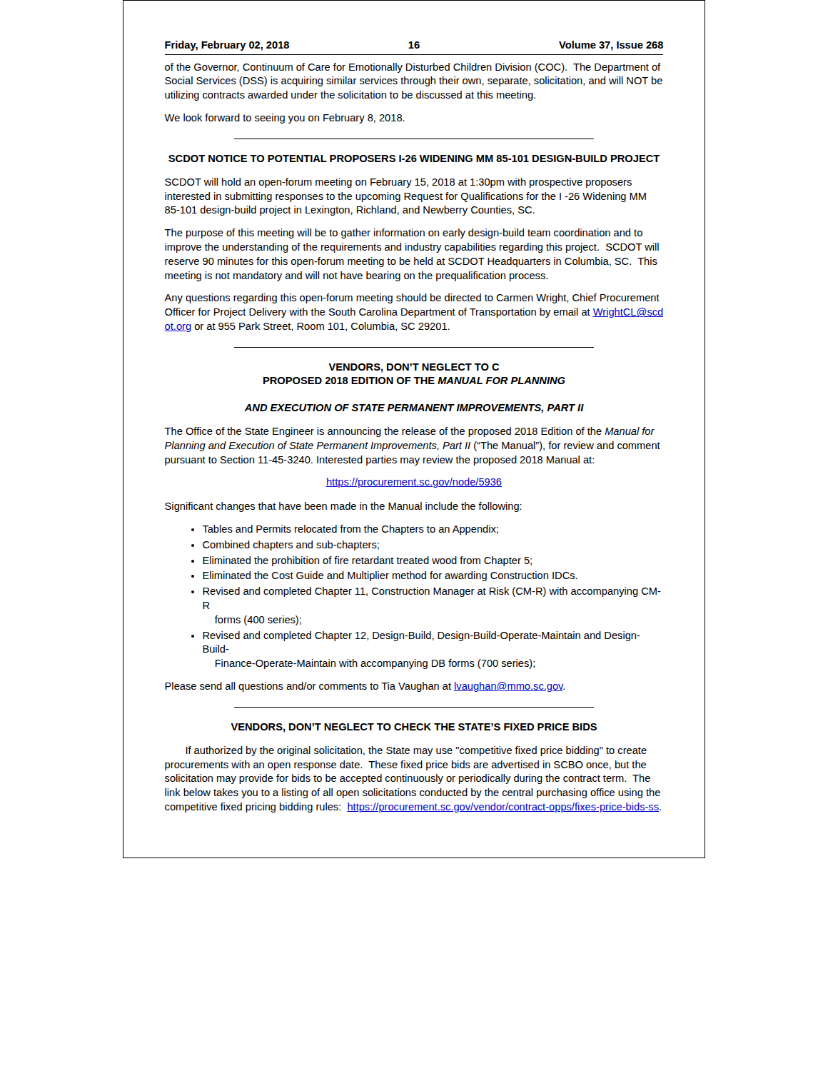Friday, February 02, 2018
16
Volume 37, Issue 268
of the Governor, Continuum of Care for Emotionally Disturbed Children Division (COC). The Department of Social Services (DSS) is acquiring similar services through their own, separate, solicitation, and will NOT be utilizing contracts awarded under the solicitation to be discussed at this meeting.
We look forward to seeing you on February 8, 2018.
SCDOT NOTICE TO POTENTIAL PROPOSERS I-26 WIDENING MM 85-101 DESIGN-BUILD PROJECT
SCDOT will hold an open-forum meeting on February 15, 2018 at 1:30pm with prospective proposers interested in submitting responses to the upcoming Request for Qualifications for the I -26 Widening MM 85-101 design-build project in Lexington, Richland, and Newberry Counties, SC.
The purpose of this meeting will be to gather information on early design-build team coordination and to improve the understanding of the requirements and industry capabilities regarding this project. SCDOT will reserve 90 minutes for this open-forum meeting to be held at SCDOT Headquarters in Columbia, SC. This meeting is not mandatory and will not have bearing on the prequalification process.
Any questions regarding this open-forum meeting should be directed to Carmen Wright, Chief Procurement Officer for Project Delivery with the South Carolina Department of Transportation by email at WrightCL@scdot.org or at 955 Park Street, Room 101, Columbia, SC 29201.
VENDORS, DON’T NEGLECT TO C
PROPOSED 2018 EDITION OF THE MANUAL FOR PLANNING
AND EXECUTION OF STATE PERMANENT IMPROVEMENTS, PART II
The Office of the State Engineer is announcing the release of the proposed 2018 Edition of the Manual for Planning and Execution of State Permanent Improvements, Part II (“The Manual”), for review and comment pursuant to Section 11-45-3240. Interested parties may review the proposed 2018 Manual at:
https://procurement.sc.gov/node/5936
Significant changes that have been made in the Manual include the following:
Tables and Permits relocated from the Chapters to an Appendix;
Combined chapters and sub-chapters;
Eliminated the prohibition of fire retardant treated wood from Chapter 5;
Eliminated the Cost Guide and Multiplier method for awarding Construction IDCs.
Revised and completed Chapter 11, Construction Manager at Risk (CM-R) with accompanying CM-R forms (400 series);
Revised and completed Chapter 12, Design-Build, Design-Build-Operate-Maintain and Design-Build- Finance-Operate-Maintain with accompanying DB forms (700 series);
Please send all questions and/or comments to Tia Vaughan at lvaughan@mmo.sc.gov.
VENDORS, DON’T NEGLECT TO CHECK THE STATE’S FIXED PRICE BIDS
If authorized by the original solicitation, the State may use "competitive fixed price bidding" to create procurements with an open response date. These fixed price bids are advertised in SCBO once, but the solicitation may provide for bids to be accepted continuously or periodically during the contract term. The link below takes you to a listing of all open solicitations conducted by the central purchasing office using the competitive fixed pricing bidding rules: https://procurement.sc.gov/vendor/contract-opps/fixes-price-bids-ss.